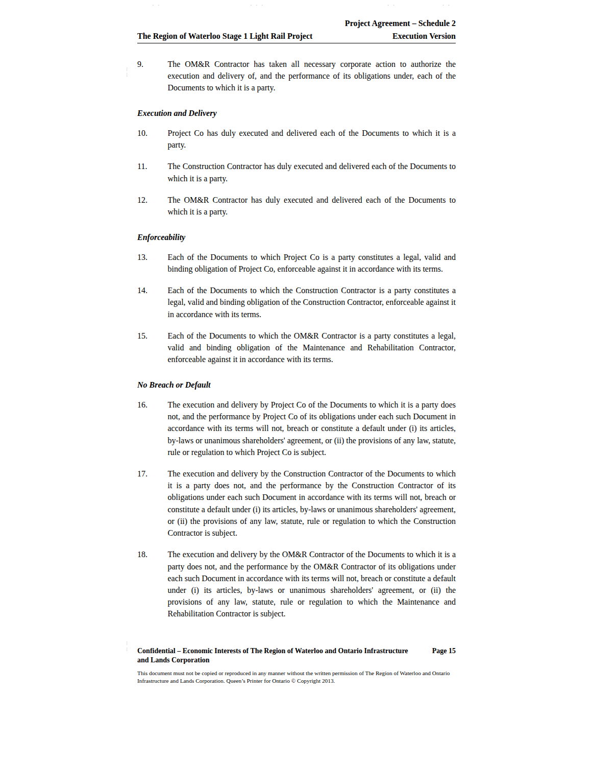· ·
· · ·
· ·
· ·
⁞
⁞
⁞
⁞
| | Project Agreement – Schedule 2 |
| The Region of Waterloo Stage 1 Light Rail Project | Execution Version |
9. The OM&R Contractor has taken all necessary corporate action to authorize the execution and delivery of, and the performance of its obligations under, each of the Documents to which it is a party.
Execution and Delivery
10. Project Co has duly executed and delivered each of the Documents to which it is a party.
11. The Construction Contractor has duly executed and delivered each of the Documents to which it is a party.
12. The OM&R Contractor has duly executed and delivered each of the Documents to which it is a party.
Enforceability
13. Each of the Documents to which Project Co is a party constitutes a legal, valid and binding obligation of Project Co, enforceable against it in accordance with its terms.
14. Each of the Documents to which the Construction Contractor is a party constitutes a legal, valid and binding obligation of the Construction Contractor, enforceable against it in accordance with its terms.
15. Each of the Documents to which the OM&R Contractor is a party constitutes a legal, valid and binding obligation of the Maintenance and Rehabilitation Contractor, enforceable against it in accordance with its terms.
No Breach or Default
16. The execution and delivery by Project Co of the Documents to which it is a party does not, and the performance by Project Co of its obligations under each such Document in accordance with its terms will not, breach or constitute a default under (i) its articles, by-laws or unanimous shareholders' agreement, or (ii) the provisions of any law, statute, rule or regulation to which Project Co is subject.
17. The execution and delivery by the Construction Contractor of the Documents to which it is a party does not, and the performance by the Construction Contractor of its obligations under each such Document in accordance with its terms will not, breach or constitute a default under (i) its articles, by-laws or unanimous shareholders' agreement, or (ii) the provisions of any law, statute, rule or regulation to which the Construction Contractor is subject.
18. The execution and delivery by the OM&R Contractor of the Documents to which it is a party does not, and the performance by the OM&R Contractor of its obligations under each such Document in accordance with its terms will not, breach or constitute a default under (i) its articles, by-laws or unanimous shareholders' agreement, or (ii) the provisions of any law, statute, rule or regulation to which the Maintenance and Rehabilitation Contractor is subject.
Confidential – Economic Interests of The Region of Waterloo and Ontario Infrastructure and Lands Corporation
Page 15
This document must not be copied or reproduced in any manner without the written permission of The Region of Waterloo and Ontario Infrastructure and Lands Corporation. Queen’s Printer for Ontario © Copyright 2013.